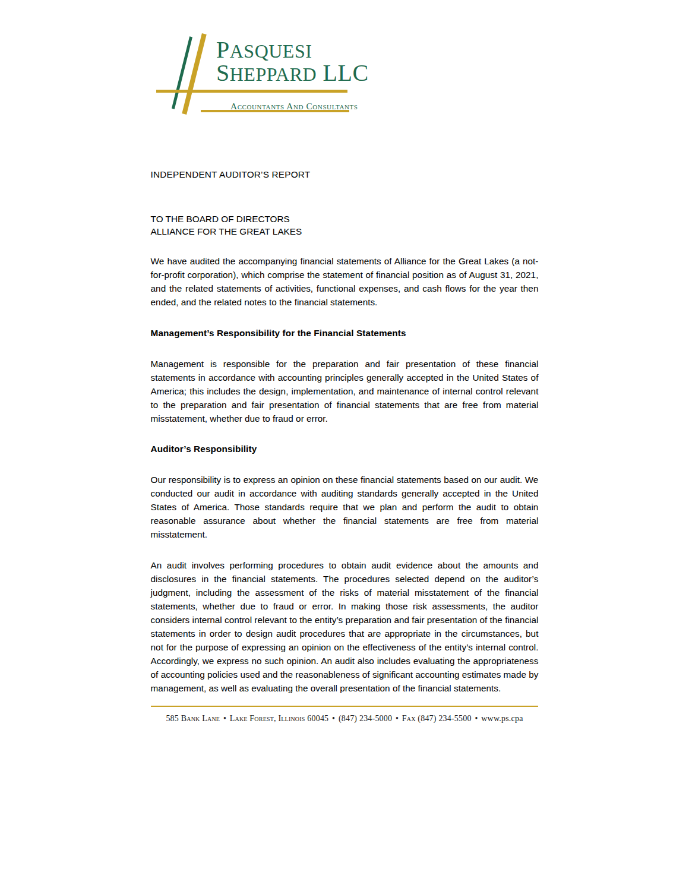PASQUESI
SHEPPARD LLC
Accountants And Consultants
INDEPENDENT AUDITOR’S REPORT
TO THE BOARD OF DIRECTORS
ALLIANCE FOR THE GREAT LAKES
We have audited the accompanying financial statements of Alliance for the Great Lakes (a not-for-profit corporation), which comprise the statement of financial position as of August 31, 2021, and the related statements of activities, functional expenses, and cash flows for the year then ended, and the related notes to the financial statements.
Management’s Responsibility for the Financial Statements
Management is responsible for the preparation and fair presentation of these financial statements in accordance with accounting principles generally accepted in the United States of America; this includes the design, implementation, and maintenance of internal control relevant to the preparation and fair presentation of financial statements that are free from material misstatement, whether due to fraud or error.
Auditor’s Responsibility
Our responsibility is to express an opinion on these financial statements based on our audit. We conducted our audit in accordance with auditing standards generally accepted in the United States of America. Those standards require that we plan and perform the audit to obtain reasonable assurance about whether the financial statements are free from material misstatement.
An audit involves performing procedures to obtain audit evidence about the amounts and disclosures in the financial statements. The procedures selected depend on the auditor’s judgment, including the assessment of the risks of material misstatement of the financial statements, whether due to fraud or error. In making those risk assessments, the auditor considers internal control relevant to the entity’s preparation and fair presentation of the financial statements in order to design audit procedures that are appropriate in the circumstances, but not for the purpose of expressing an opinion on the effectiveness of the entity’s internal control. Accordingly, we express no such opinion. An audit also includes evaluating the appropriateness of accounting policies used and the reasonableness of significant accounting estimates made by management, as well as evaluating the overall presentation of the financial statements.
585 Bank Lane•Lake Forest, Illinois 60045•(847) 234-5000•Fax (847) 234-5500•www.ps.cpa